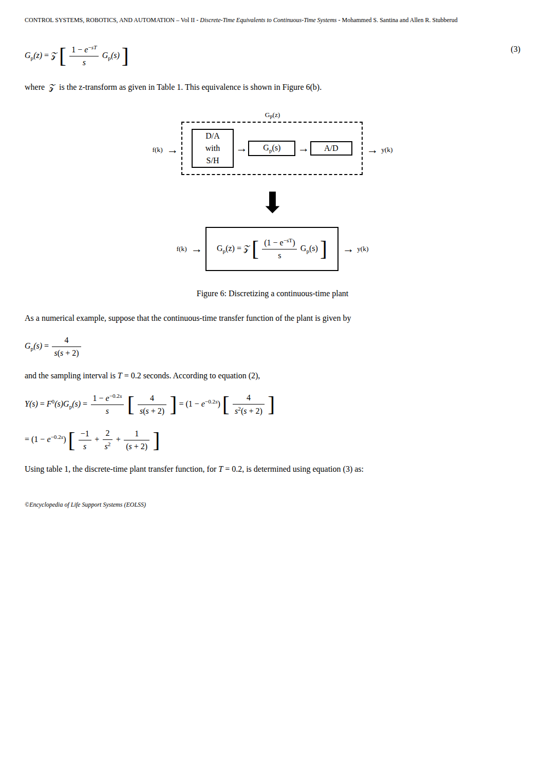CONTROL SYSTEMS, ROBOTICS, AND AUTOMATION – Vol II - Discrete-Time Equivalents to Continuous-Time Systems - Mohammed S. Santina and Allen R. Stubberud
(3) Gp(z) = 𝒵 [ 1 − e−sT s Gp(s) ]
where 𝒵 is the z-transform as given in Table 1. This equivalence is shown in Figure 6(b).
GP(z)
| f(k) | → | / D/A with S/H / → / G p (s) / → / A/D / | → | y(k) |
⬇
| f(k) | → | G p (z) = 𝒵 [ (1 − e −sT ) s G p (s) ] | → | y(k) |
Figure 6: Discretizing a continuous-time plant
As a numerical example, suppose that the continuous-time transfer function of the plant is given by
Gp(s) = 4 s(s + 2)
and the sampling interval is T = 0.2 seconds. According to equation (2),
Y(s) = F0(s)Gp(s) = 1 − e−0.2s s [ 4 s(s + 2) ] = (1 − e−0.2s) [ 4 s2(s + 2) ]
= (1 − e−0.2s) [ −1 s + 2 s2 + 1(s + 2) ]
Using table 1, the discrete-time plant transfer function, for T = 0.2, is determined using equation (3) as:
©Encyclopedia of Life Support Systems (EOLSS)